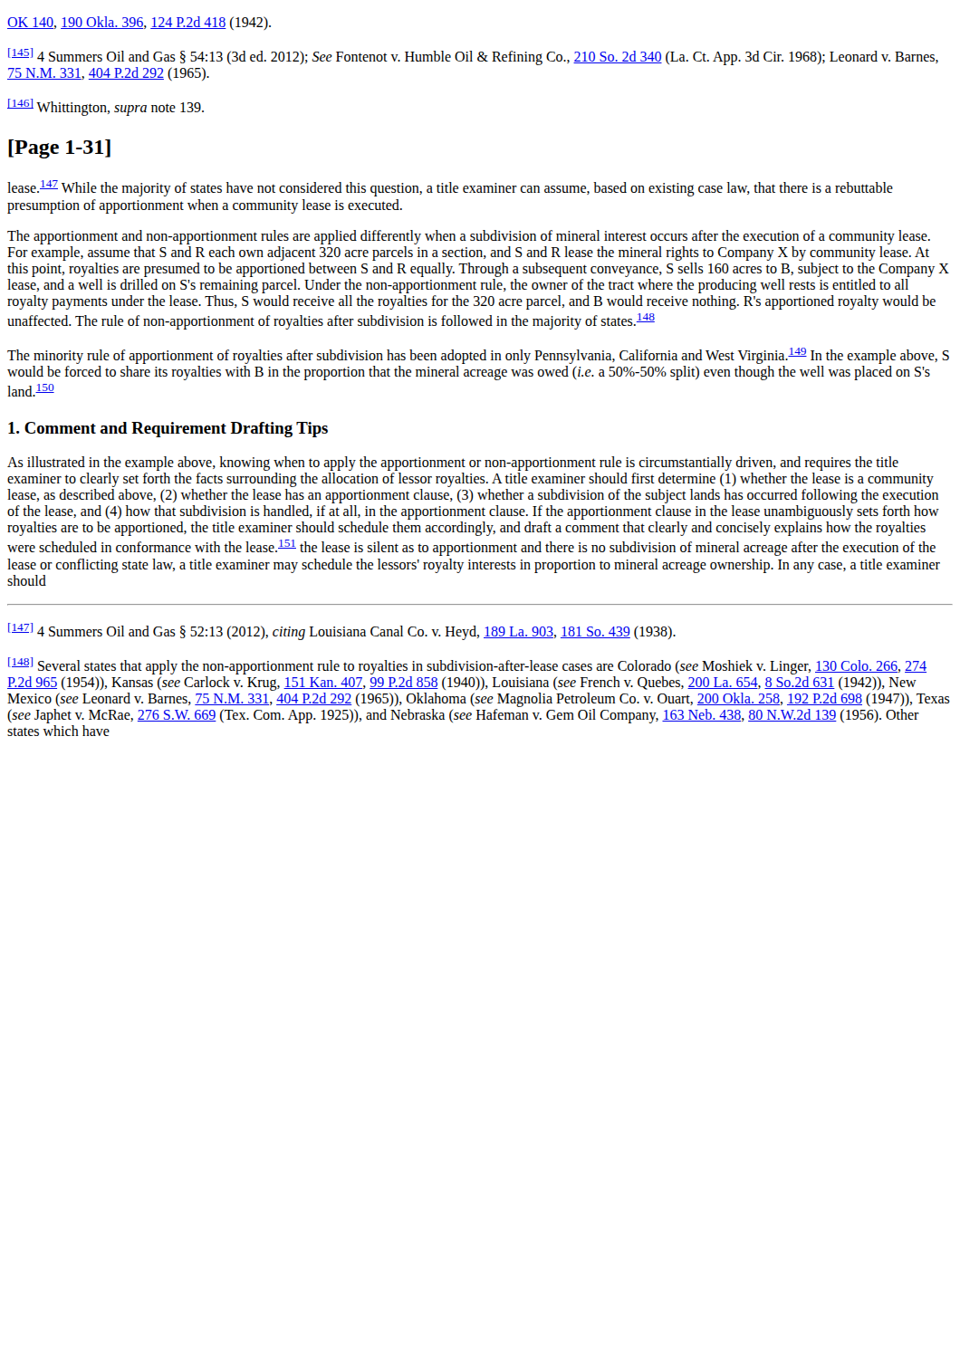OK 140, 190 Okla. 396, 124 P.2d 418 (1942).
[145] 4 Summers Oil and Gas § 54:13 (3d ed. 2012); See Fontenot v. Humble Oil & Refining Co., 210 So. 2d 340 (La. Ct. App. 3d Cir. 1968); Leonard v. Barnes, 75 N.M. 331, 404 P.2d 292 (1965).
[146] Whittington, supra note 139.
[Page 1-31]
lease.147 While the majority of states have not considered this question, a title examiner can assume, based on existing case law, that there is a rebuttable presumption of apportionment when a community lease is executed.
The apportionment and non-apportionment rules are applied differently when a subdivision of mineral interest occurs after the execution of a community lease. For example, assume that S and R each own adjacent 320 acre parcels in a section, and S and R lease the mineral rights to Company X by community lease. At this point, royalties are presumed to be apportioned between S and R equally. Through a subsequent conveyance, S sells 160 acres to B, subject to the Company X lease, and a well is drilled on S's remaining parcel. Under the non-apportionment rule, the owner of the tract where the producing well rests is entitled to all royalty payments under the lease. Thus, S would receive all the royalties for the 320 acre parcel, and B would receive nothing. R's apportioned royalty would be unaffected. The rule of non-apportionment of royalties after subdivision is followed in the majority of states.148
The minority rule of apportionment of royalties after subdivision has been adopted in only Pennsylvania, California and West Virginia.149 In the example above, S would be forced to share its royalties with B in the proportion that the mineral acreage was owed (i.e. a 50%-50% split) even though the well was placed on S's land.150
1. Comment and Requirement Drafting Tips
As illustrated in the example above, knowing when to apply the apportionment or non-apportionment rule is circumstantially driven, and requires the title examiner to clearly set forth the facts surrounding the allocation of lessor royalties. A title examiner should first determine (1) whether the lease is a community lease, as described above, (2) whether the lease has an apportionment clause, (3) whether a subdivision of the subject lands has occurred following the execution of the lease, and (4) how that subdivision is handled, if at all, in the apportionment clause. If the apportionment clause in the lease unambiguously sets forth how royalties are to be apportioned, the title examiner should schedule them accordingly, and draft a comment that clearly and concisely explains how the royalties were scheduled in conformance with the lease.151 the lease is silent as to apportionment and there is no subdivision of mineral acreage after the execution of the lease or conflicting state law, a title examiner may schedule the lessors' royalty interests in proportion to mineral acreage ownership. In any case, a title examiner should
[147] 4 Summers Oil and Gas § 52:13 (2012), citing Louisiana Canal Co. v. Heyd, 189 La. 903, 181 So. 439 (1938).
[148] Several states that apply the non-apportionment rule to royalties in subdivision-after-lease cases are Colorado (see Moshiek v. Linger, 130 Colo. 266, 274 P.2d 965 (1954)), Kansas (see Carlock v. Krug, 151 Kan. 407, 99 P.2d 858 (1940)), Louisiana (see French v. Quebes, 200 La. 654, 8 So.2d 631 (1942)), New Mexico (see Leonard v. Barnes, 75 N.M. 331, 404 P.2d 292 (1965)), Oklahoma (see Magnolia Petroleum Co. v. Ouart, 200 Okla. 258, 192 P.2d 698 (1947)), Texas (see Japhet v. McRae, 276 S.W. 669 (Tex. Com. App. 1925)), and Nebraska (see Hafeman v. Gem Oil Company, 163 Neb. 438, 80 N.W.2d 139 (1956). Other states which have